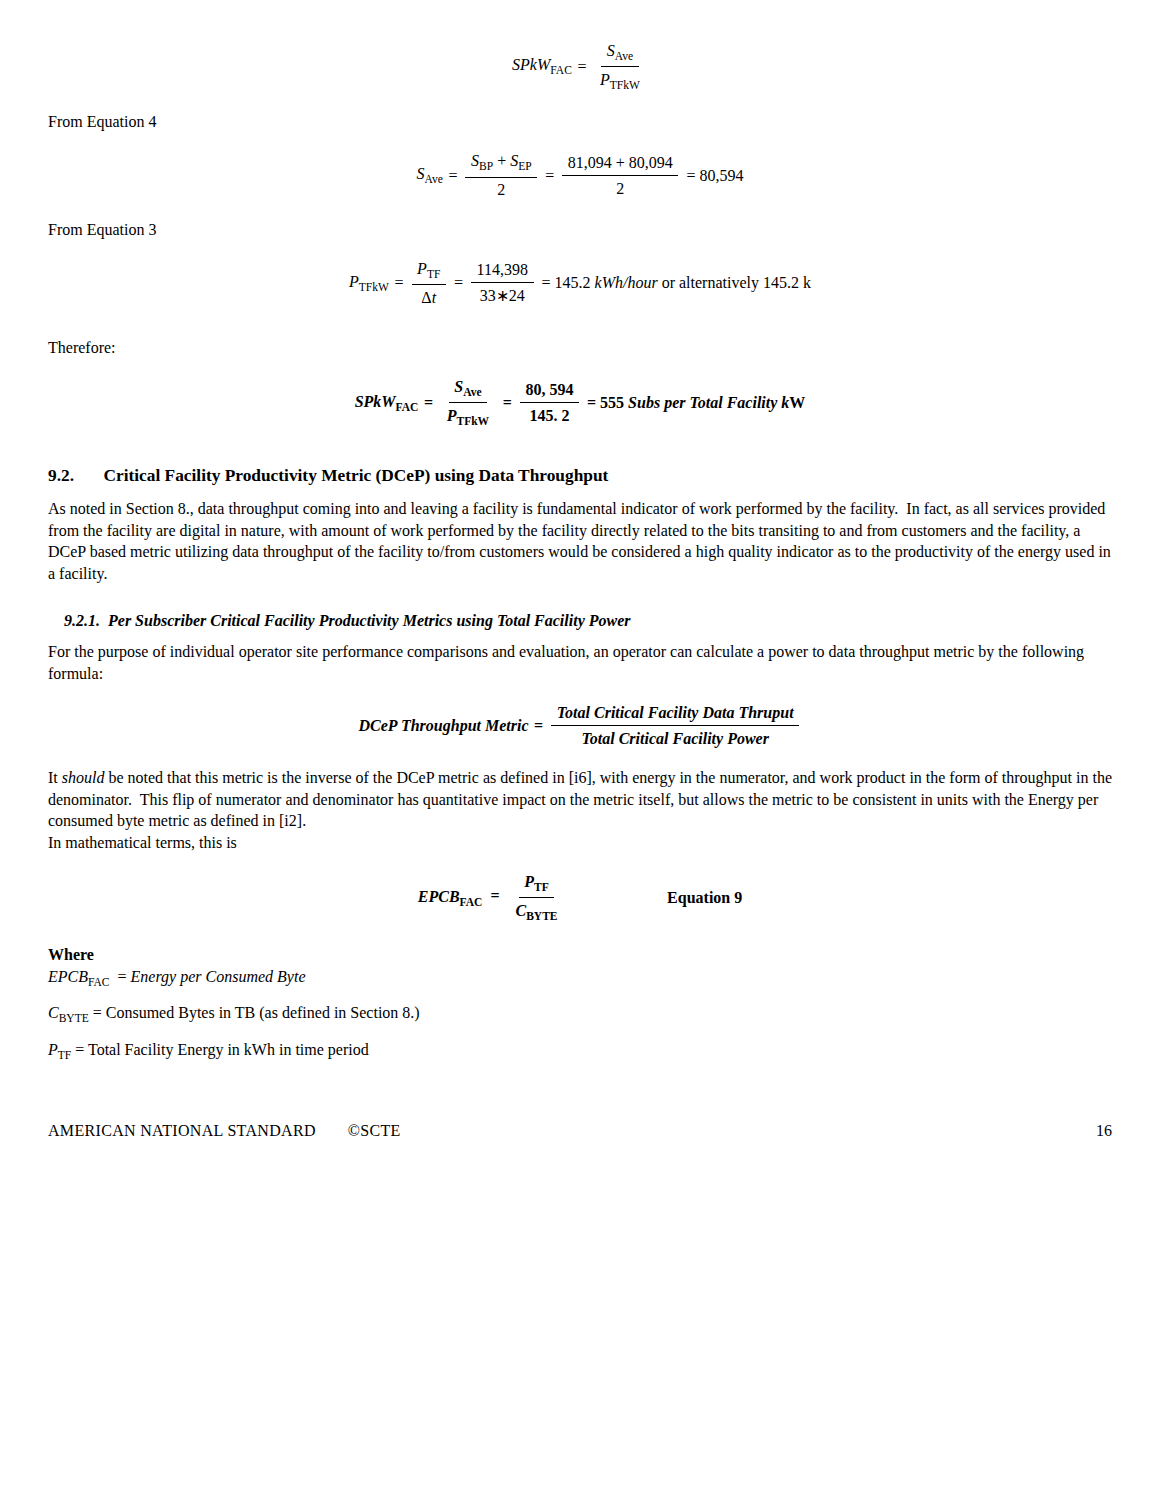SPkWFAC = SAve PTFkW
From Equation 4
SAve = SBP + SEP 2 = 81,094 + 80,094 2 = 80,594
From Equation 3
PTFkW = PTF Δt = 114,398 33∗24 = 145.2 kWh/hour or alternatively 145.2 k
Therefore:
SPkWFAC = SAve PTFkW = 80, 594 145. 2 = 555 Subs per Total Facility k W
9.2. Critical Facility Productivity Metric (DCeP) using Data Throughput
As noted in Section 8., data throughput coming into and leaving a facility is fundamental indicator of work performed by the facility. In fact, as all services provided from the facility are digital in nature, with amount of work performed by the facility directly related to the bits transiting to and from customers and the facility, a DCeP based metric utilizing data throughput of the facility to/from customers would be considered a high quality indicator as to the productivity of the energy used in a facility.
9.2.1. Per Subscriber Critical Facility Productivity Metrics using Total Facility Power
For the purpose of individual operator site performance comparisons and evaluation, an operator can calculate a power to data throughput metric by the following formula:
DCeP Throughput Metric = Total Critical Facility Data Thruput Total Critical Facility Power
It should be noted that this metric is the inverse of the DCeP metric as defined in [i6], with energy in the numerator, and work product in the form of throughput in the denominator. This flip of numerator and denominator has quantitative impact on the metric itself, but allows the metric to be consistent in units with the Energy per consumed byte metric as defined in [i2].
In mathematical terms, this is
EPCBFAC = PTF CBYTE Equation 9
Where
EPCBFAC = Energy per Consumed Byte
CBYTE = Consumed Bytes in TB (as defined in Section 8.)
PTF = Total Facility Energy in kWh in time period
AMERICAN NATIONAL STANDARD©SCTE 16